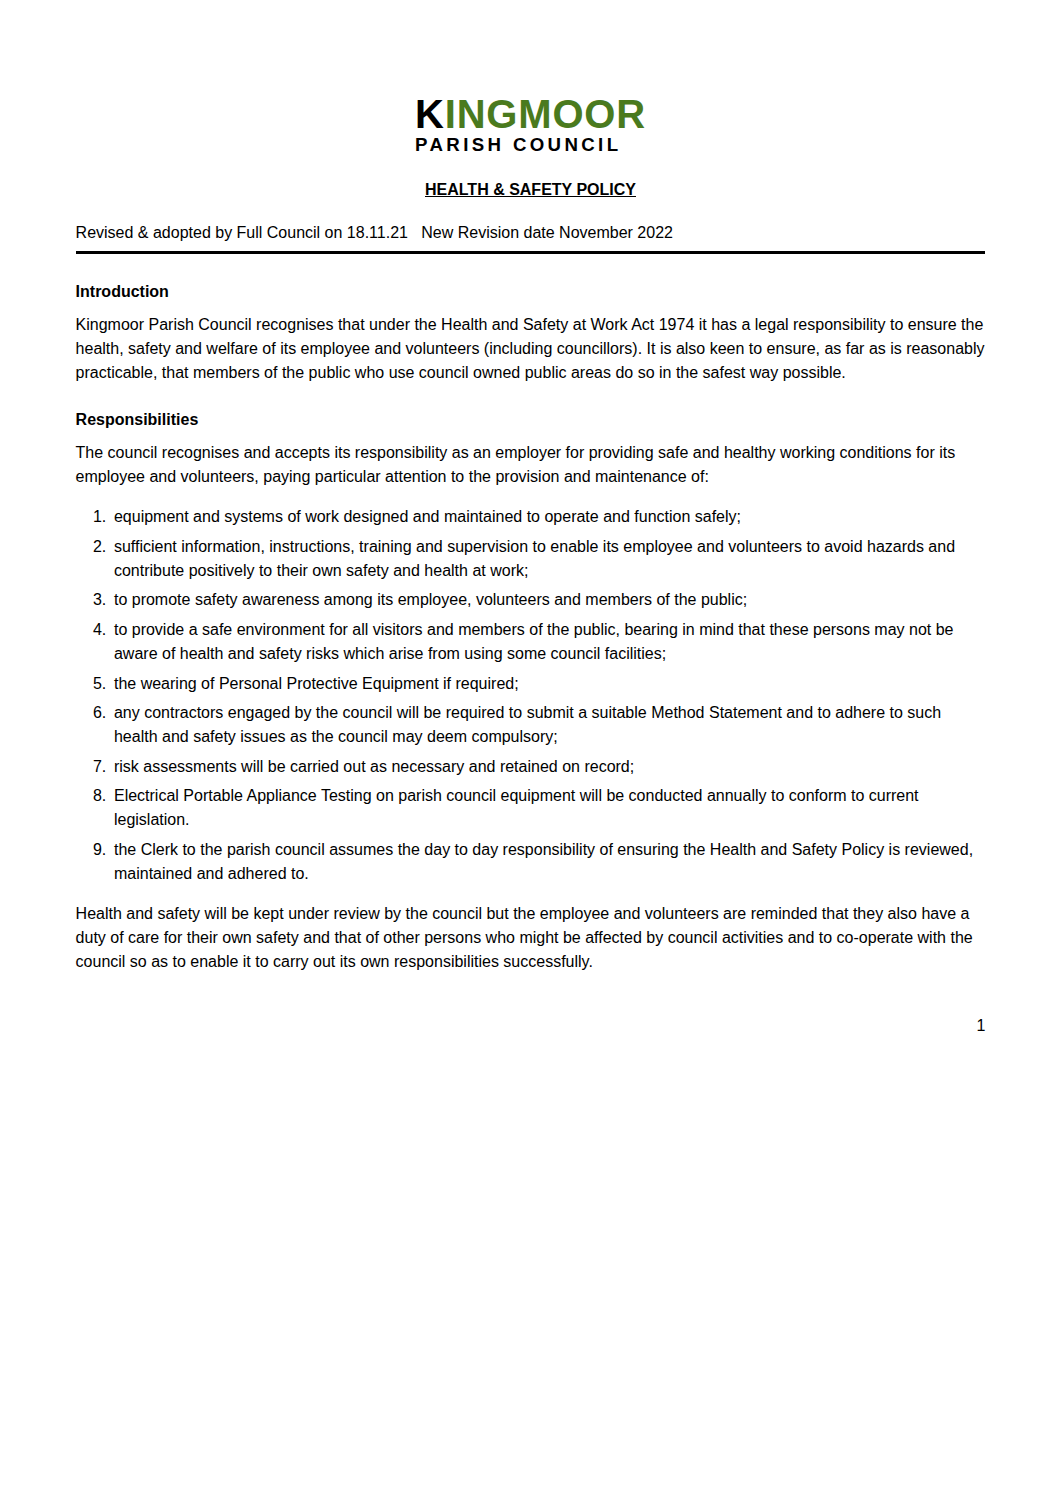KINGMOOR
PARISH COUNCIL
HEALTH & SAFETY POLICY
Revised & adopted by Full Council on 18.11.21 New Revision date November 2022
Introduction
Kingmoor Parish Council recognises that under the Health and Safety at Work Act 1974 it has a legal responsibility to ensure the health, safety and welfare of its employee and volunteers (including councillors). It is also keen to ensure, as far as is reasonably practicable, that members of the public who use council owned public areas do so in the safest way possible.
Responsibilities
The council recognises and accepts its responsibility as an employer for providing safe and healthy working conditions for its employee and volunteers, paying particular attention to the provision and maintenance of:
equipment and systems of work designed and maintained to operate and function safely;
sufficient information, instructions, training and supervision to enable its employee and volunteers to avoid hazards and contribute positively to their own safety and health at work;
to promote safety awareness among its employee, volunteers and members of the public;
to provide a safe environment for all visitors and members of the public, bearing in mind that these persons may not be aware of health and safety risks which arise from using some council facilities;
the wearing of Personal Protective Equipment if required;
any contractors engaged by the council will be required to submit a suitable Method Statement and to adhere to such health and safety issues as the council may deem compulsory;
risk assessments will be carried out as necessary and retained on record;
Electrical Portable Appliance Testing on parish council equipment will be conducted annually to conform to current legislation.
the Clerk to the parish council assumes the day to day responsibility of ensuring the Health and Safety Policy is reviewed, maintained and adhered to.
Health and safety will be kept under review by the council but the employee and volunteers are reminded that they also have a duty of care for their own safety and that of other persons who might be affected by council activities and to co-operate with the council so as to enable it to carry out its own responsibilities successfully.
1